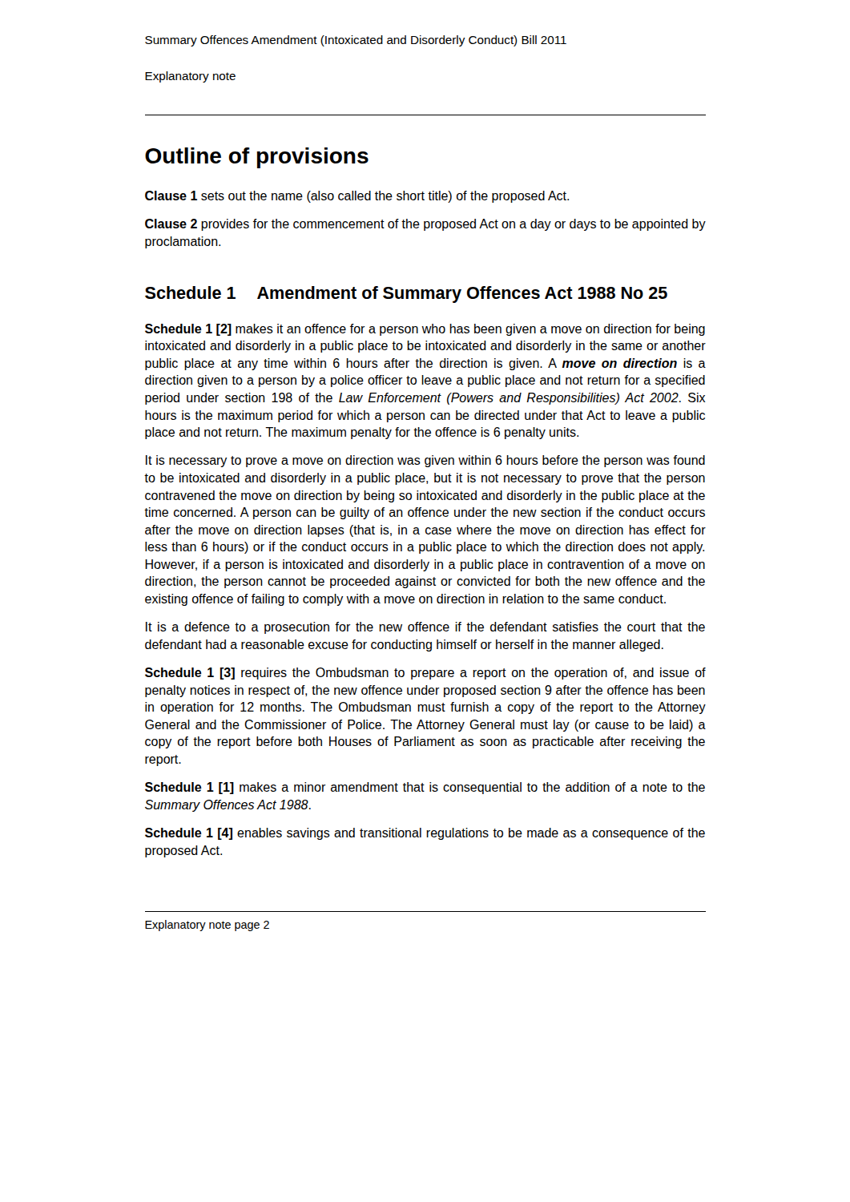Summary Offences Amendment (Intoxicated and Disorderly Conduct) Bill 2011
Explanatory note
Outline of provisions
Clause 1 sets out the name (also called the short title) of the proposed Act.
Clause 2 provides for the commencement of the proposed Act on a day or days to be appointed by proclamation.
Schedule 1 Amendment of Summary Offences Act 1988 No 25
Schedule 1 [2] makes it an offence for a person who has been given a move on direction for being intoxicated and disorderly in a public place to be intoxicated and disorderly in the same or another public place at any time within 6 hours after the direction is given. A move on direction is a direction given to a person by a police officer to leave a public place and not return for a specified period under section 198 of the Law Enforcement (Powers and Responsibilities) Act 2002. Six hours is the maximum period for which a person can be directed under that Act to leave a public place and not return. The maximum penalty for the offence is 6 penalty units.
It is necessary to prove a move on direction was given within 6 hours before the person was found to be intoxicated and disorderly in a public place, but it is not necessary to prove that the person contravened the move on direction by being so intoxicated and disorderly in the public place at the time concerned. A person can be guilty of an offence under the new section if the conduct occurs after the move on direction lapses (that is, in a case where the move on direction has effect for less than 6 hours) or if the conduct occurs in a public place to which the direction does not apply. However, if a person is intoxicated and disorderly in a public place in contravention of a move on direction, the person cannot be proceeded against or convicted for both the new offence and the existing offence of failing to comply with a move on direction in relation to the same conduct.
It is a defence to a prosecution for the new offence if the defendant satisfies the court that the defendant had a reasonable excuse for conducting himself or herself in the manner alleged.
Schedule 1 [3] requires the Ombudsman to prepare a report on the operation of, and issue of penalty notices in respect of, the new offence under proposed section 9 after the offence has been in operation for 12 months. The Ombudsman must furnish a copy of the report to the Attorney General and the Commissioner of Police. The Attorney General must lay (or cause to be laid) a copy of the report before both Houses of Parliament as soon as practicable after receiving the report.
Schedule 1 [1] makes a minor amendment that is consequential to the addition of a note to the Summary Offences Act 1988.
Schedule 1 [4] enables savings and transitional regulations to be made as a consequence of the proposed Act.
Explanatory note page 2